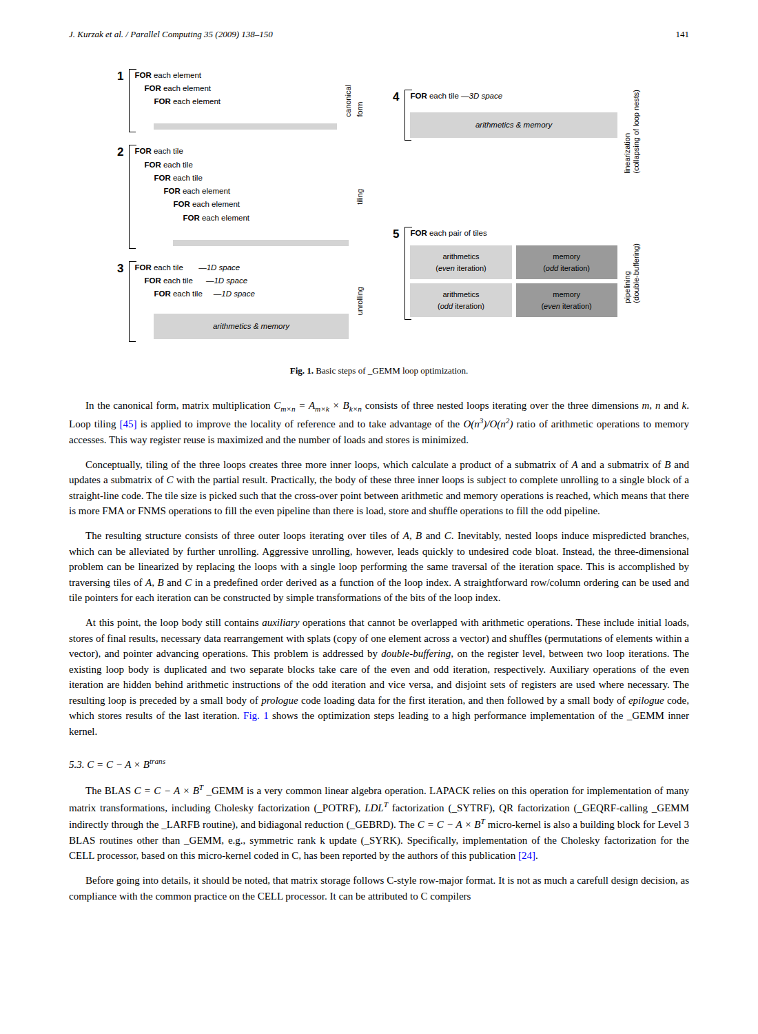J. Kurzak et al. / Parallel Computing 35 (2009) 138–150 141
1
FOR each element
FOR each element
FOR each element
canonical
form
2
FOR each tile
FOR each tile
FOR each tile
FOR each element
FOR each element
FOR each element
tiling
3
FOR each tile —1D space
FOR each tile —1D space
FOR each tile —1D space
arithmetics & memory
unrolling
4
FOR each tile —3D space
arithmetics & memory
linearization
(collapsing of loop nests)
5
FOR each pair of tiles
arithmetics
(even iteration)
memory
(odd iteration)
arithmetics
(odd iteration)
memory
(even iteration)
pipelining
(double-buffering)
Fig. 1. Basic steps of _GEMM loop optimization.
In the canonical form, matrix multiplication Cm×n = Am×k × Bk×n consists of three nested loops iterating over the three dimensions m, n and k. Loop tiling [45] is applied to improve the locality of reference and to take advantage of the O(n3)/O(n2) ratio of arithmetic operations to memory accesses. This way register reuse is maximized and the number of loads and stores is minimized.
Conceptually, tiling of the three loops creates three more inner loops, which calculate a product of a submatrix of A and a submatrix of B and updates a submatrix of C with the partial result. Practically, the body of these three inner loops is subject to complete unrolling to a single block of a straight-line code. The tile size is picked such that the cross-over point between arithmetic and memory operations is reached, which means that there is more FMA or FNMS operations to fill the even pipeline than there is load, store and shuffle operations to fill the odd pipeline.
The resulting structure consists of three outer loops iterating over tiles of A, B and C. Inevitably, nested loops induce mispredicted branches, which can be alleviated by further unrolling. Aggressive unrolling, however, leads quickly to undesired code bloat. Instead, the three-dimensional problem can be linearized by replacing the loops with a single loop performing the same traversal of the iteration space. This is accomplished by traversing tiles of A, B and C in a predefined order derived as a function of the loop index. A straightforward row/column ordering can be used and tile pointers for each iteration can be constructed by simple transformations of the bits of the loop index.
At this point, the loop body still contains auxiliary operations that cannot be overlapped with arithmetic operations. These include initial loads, stores of final results, necessary data rearrangement with splats (copy of one element across a vector) and shuffles (permutations of elements within a vector), and pointer advancing operations. This problem is addressed by double-buffering, on the register level, between two loop iterations. The existing loop body is duplicated and two separate blocks take care of the even and odd iteration, respectively. Auxiliary operations of the even iteration are hidden behind arithmetic instructions of the odd iteration and vice versa, and disjoint sets of registers are used where necessary. The resulting loop is preceded by a small body of prologue code loading data for the first iteration, and then followed by a small body of epilogue code, which stores results of the last iteration. Fig. 1 shows the optimization steps leading to a high performance implementation of the _GEMM inner kernel.
5.3. C = C − A × Btrans
The BLAS C = C − A × BT _GEMM is a very common linear algebra operation. LAPACK relies on this operation for implementation of many matrix transformations, including Cholesky factorization (_POTRF), LDLT factorization (_SYTRF), QR factorization (_GEQRF-calling _GEMM indirectly through the _LARFB routine), and bidiagonal reduction (_GEBRD). The C = C − A × BT micro-kernel is also a building block for Level 3 BLAS routines other than _GEMM, e.g., symmetric rank k update (_SYRK). Specifically, implementation of the Cholesky factorization for the CELL processor, based on this micro-kernel coded in C, has been reported by the authors of this publication [24].
Before going into details, it should be noted, that matrix storage follows C-style row-major format. It is not as much a carefull design decision, as compliance with the common practice on the CELL processor. It can be attributed to C compilers